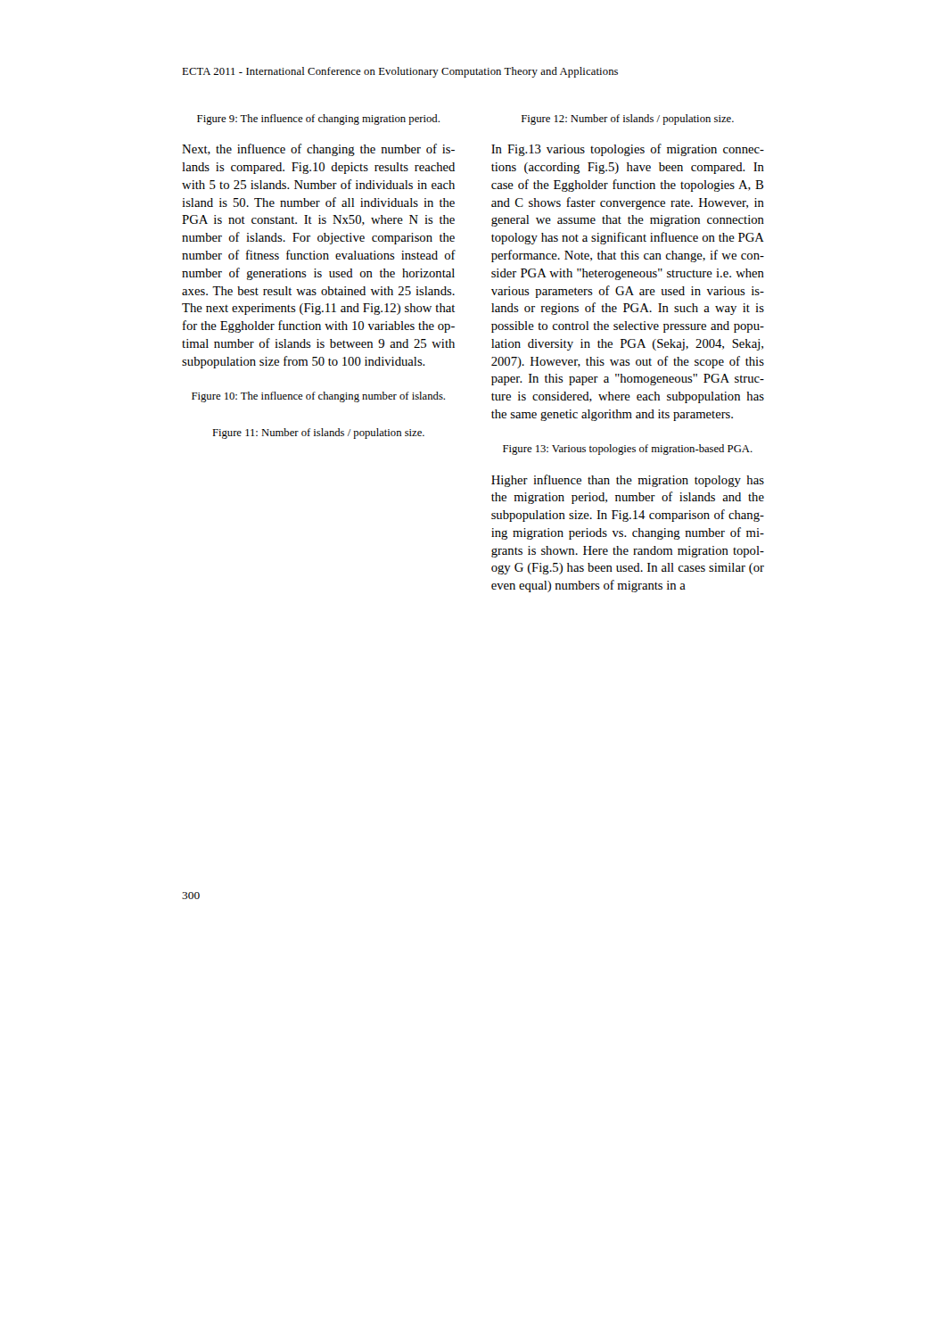ECTA 2011 - International Conference on Evolutionary Computation Theory and Applications
Figure 9: The influence of changing migration period.
Next, the influence of changing the number of islands is compared. Fig.10 depicts results reached with 5 to 25 islands. Number of individuals in each island is 50. The number of all individuals in the PGA is not constant. It is Nx50, where N is the number of islands. For objective comparison the number of fitness function evaluations instead of number of generations is used on the horizontal axes. The best result was obtained with 25 islands. The next experiments (Fig.11 and Fig.12) show that for the Eggholder function with 10 variables the optimal number of islands is between 9 and 25 with subpopulation size from 50 to 100 individuals.
Figure 10: The influence of changing number of islands.
Figure 11: Number of islands / population size.
Figure 12: Number of islands / population size.
In Fig.13 various topologies of migration connections (according Fig.5) have been compared. In case of the Eggholder function the topologies A, B and C shows faster convergence rate. However, in general we assume that the migration connection topology has not a significant influence on the PGA performance. Note, that this can change, if we consider PGA with "heterogeneous" structure i.e. when various parameters of GA are used in various islands or regions of the PGA. In such a way it is possible to control the selective pressure and population diversity in the PGA (Sekaj, 2004, Sekaj, 2007). However, this was out of the scope of this paper. In this paper a "homogeneous" PGA structure is considered, where each subpopulation has the same genetic algorithm and its parameters.
Figure 13: Various topologies of migration-based PGA.
Higher influence than the migration topology has the migration period, number of islands and the subpopulation size. In Fig.14 comparison of changing migration periods vs. changing number of migrants is shown. Here the random migration topology G (Fig.5) has been used. In all cases similar (or even equal) numbers of migrants in a
300